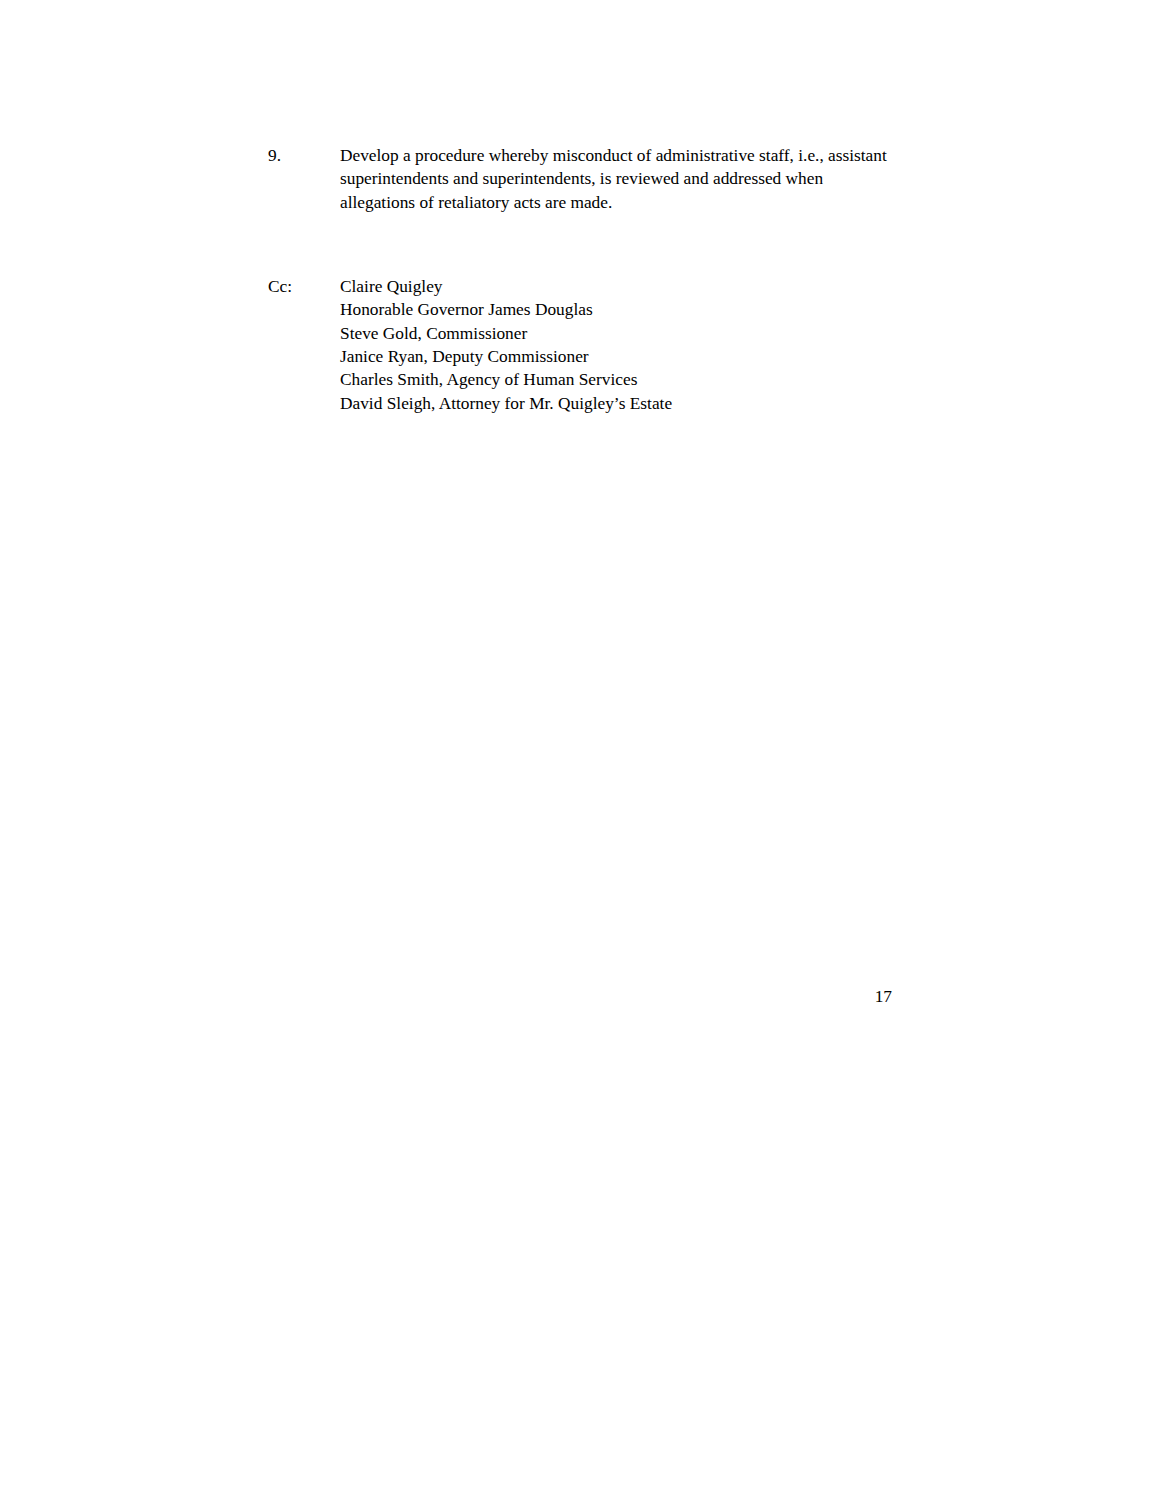9.
Develop a procedure whereby misconduct of administrative staff, i.e., assistant superintendents and superintendents, is reviewed and addressed when allegations of retaliatory acts are made.
Cc:
Claire Quigley
Honorable Governor James Douglas
Steve Gold, Commissioner
Janice Ryan, Deputy Commissioner
Charles Smith, Agency of Human Services
David Sleigh, Attorney for Mr. Quigley’s Estate
17